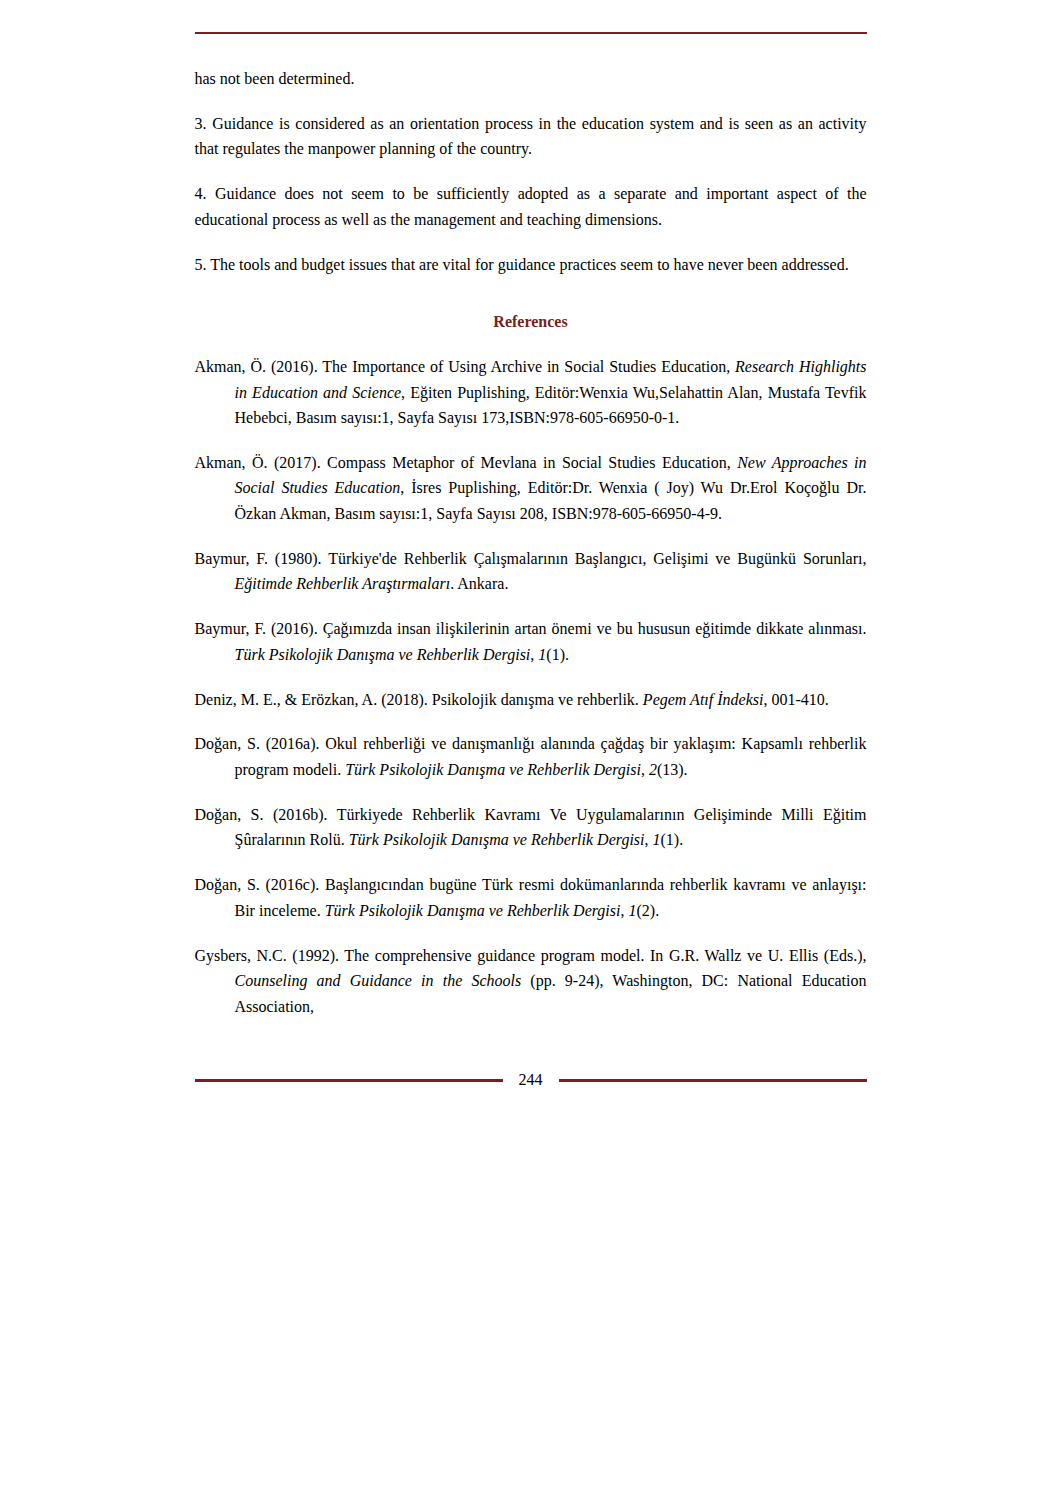has not been determined.
3. Guidance is considered as an orientation process in the education system and is seen as an activity that regulates the manpower planning of the country.
4. Guidance does not seem to be sufficiently adopted as a separate and important aspect of the educational process as well as the management and teaching dimensions.
5. The tools and budget issues that are vital for guidance practices seem to have never been addressed.
References
Akman, Ö. (2016). The Importance of Using Archive in Social Studies Education, Research Highlights in Education and Science, Eğiten Puplishing, Editör:Wenxia Wu,Selahattin Alan, Mustafa Tevfik Hebebci, Basım sayısı:1, Sayfa Sayısı 173,ISBN:978-605-66950-0-1.
Akman, Ö. (2017). Compass Metaphor of Mevlana in Social Studies Education, New Approaches in Social Studies Education, İsres Puplishing, Editör:Dr. Wenxia ( Joy) Wu Dr.Erol Koçoğlu Dr. Özkan Akman, Basım sayısı:1, Sayfa Sayısı 208, ISBN:978-605-66950-4-9.
Baymur, F. (1980). Türkiye'de Rehberlik Çalışmalarının Başlangıcı, Gelişimi ve Bugünkü Sorunları, Eğitimde Rehberlik Araştırmaları. Ankara.
Baymur, F. (2016). Çağımızda insan ilişkilerinin artan önemi ve bu hususun eğitimde dikkate alınması. Türk Psikolojik Danışma ve Rehberlik Dergisi, 1(1).
Deniz, M. E., & Erözkan, A. (2018). Psikolojik danışma ve rehberlik. Pegem Atıf İndeksi, 001-410.
Doğan, S. (2016a). Okul rehberliği ve danışmanlığı alanında çağdaş bir yaklaşım: Kapsamlı rehberlik program modeli. Türk Psikolojik Danışma ve Rehberlik Dergisi, 2(13).
Doğan, S. (2016b). Türkiyede Rehberlik Kavramı Ve Uygulamalarının Gelişiminde Milli Eğitim Şûralarının Rolü. Türk Psikolojik Danışma ve Rehberlik Dergisi, 1(1).
Doğan, S. (2016c). Başlangıcından bugüne Türk resmi dokümanlarında rehberlik kavramı ve anlayışı: Bir inceleme. Türk Psikolojik Danışma ve Rehberlik Dergisi, 1(2).
Gysbers, N.C. (1992). The comprehensive guidance program model. In G.R. Wallz ve U. Ellis (Eds.), Counseling and Guidance in the Schools (pp. 9-24), Washington, DC: National Education Association,
244